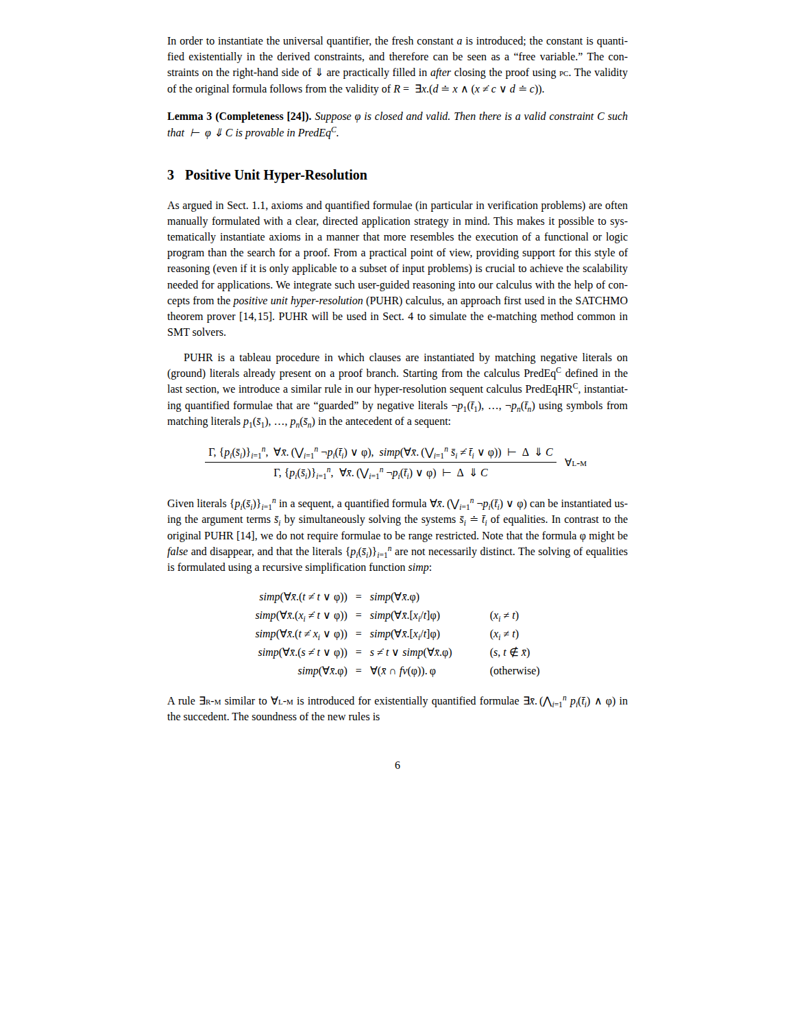In order to instantiate the universal quantifier, the fresh constant a is introduced; the constant is quantified existentially in the derived constraints, and therefore can be seen as a “free variable.” The constraints on the right-hand side of ⇓ are practically filled in after closing the proof using pc. The validity of the original formula follows from the validity of R = ∃x.(d ≐ x ∧ (x ≠̇ c ∨ d ≐ c)).
Lemma 3 (Completeness [24]). Suppose φ is closed and valid. Then there is a valid constraint C such that ⊢ φ ⇓ C is provable in PredEqC.
3 Positive Unit Hyper-Resolution
As argued in Sect. 1.1, axioms and quantified formulae (in particular in verification problems) are often manually formulated with a clear, directed application strategy in mind. This makes it possible to systematically instantiate axioms in a manner that more resembles the execution of a functional or logic program than the search for a proof. From a practical point of view, providing support for this style of reasoning (even if it is only applicable to a subset of input problems) is crucial to achieve the scalability needed for applications. We integrate such user-guided reasoning into our calculus with the help of concepts from the positive unit hyper-resolution (PUHR) calculus, an approach first used in the SATCHMO theorem prover [14, 15]. PUHR will be used in Sect. 4 to simulate the e-matching method common in SMT solvers.
PUHR is a tableau procedure in which clauses are instantiated by matching negative literals on (ground) literals already present on a proof branch. Starting from the calculus PredEqC defined in the last section, we introduce a similar rule in our hyper-resolution sequent calculus PredEqHRC, instantiating quantified formulae that are “guarded” by negative literals ¬p1(t̄1), …, ¬pn(t̄n) using symbols from matching literals p1(s̄1), …, pn(s̄n) in the antecedent of a sequent:
| Γ, { p i ( s̄ i )} i =1 n , ∀ x̄ . (⋁ i =1 n ¬ p i ( t̄ i ) ∨ φ), simp (∀ x̄ . (⋁ i =1 n s̄ i ≠̇ t̄ i ∨ φ)) ⊢ Δ ⇓ C | ∀ l-m |
| Γ, { p i ( s̄ i )} i =1 n , ∀ x̄ . (⋁ i =1 n ¬ p i ( t̄ i ) ∨ φ) ⊢ Δ ⇓ C |
Given literals {pi(s̄i)}i=1n in a sequent, a quantified formula ∀x̄. (⋁i=1n ¬pi(t̄i) ∨ φ) can be instantiated using the argument terms s̄i by simultaneously solving the systems s̄i ≐ t̄i of equalities. In contrast to the original PUHR [14], we do not require formulae to be range restricted. Note that the formula φ might be false and disappear, and that the literals {pi(s̄i)}i=1n are not necessarily distinct. The solving of equalities is formulated using a recursive simplification function simp:
| simp (∀ x̄ .( t ≠̇ t ∨ φ)) | = | simp (∀ x̄ .φ) | |
| simp (∀ x̄ .( x i ≠̇ t ∨ φ)) | = | simp (∀ x̄ .[ x i / t ]φ) | ( x i ≠ t ) |
| simp (∀ x̄ .( t ≠̇ x i ∨ φ)) | = | simp (∀ x̄ .[ x i / t ]φ) | ( x i ≠ t ) |
| simp (∀ x̄ .( s ≠̇ t ∨ φ)) | = | s ≠̇ t ∨ simp (∀ x̄ .φ) | ( s , t ∉ x̄ ) |
| simp (∀ x̄ .φ) | = | ∀( x̄ ∩ fv (φ)). φ | (otherwise) |
A rule ∃r-m similar to ∀l-m is introduced for existentially quantified formulae ∃x̄. (⋀i=1n pi(t̄i) ∧ φ) in the succedent. The soundness of the new rules is
6